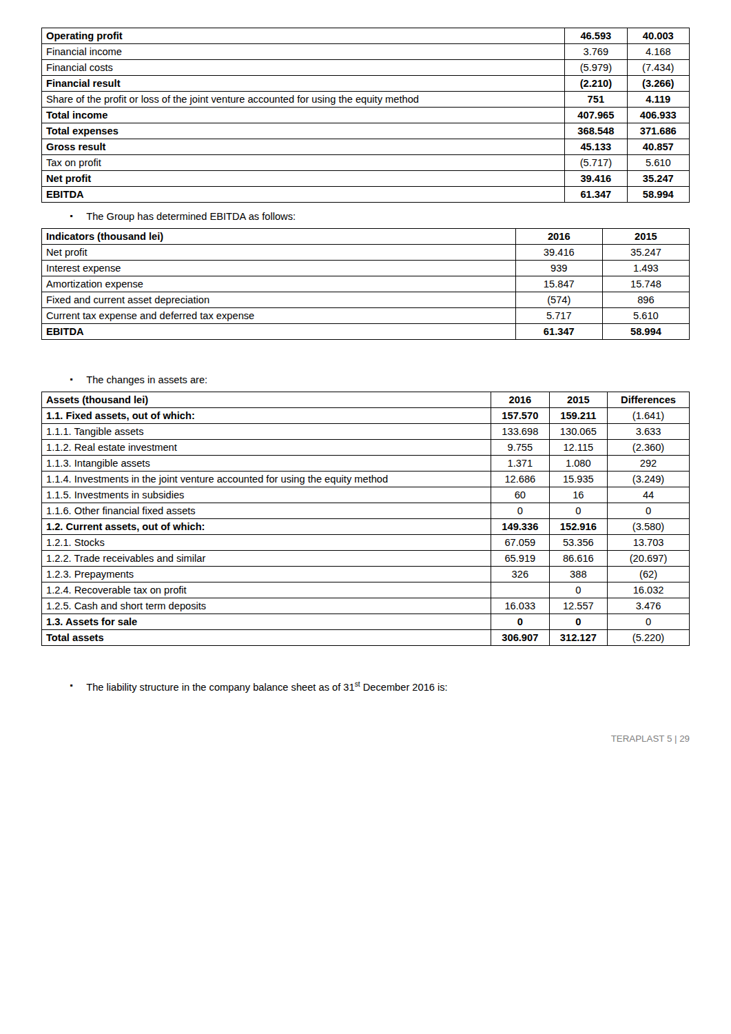| Operating profit | 46.593 | 40.003 |
| Financial income | 3.769 | 4.168 |
| Financial costs | (5.979) | (7.434) |
| Financial result | (2.210) | (3.266) |
| Share of the profit or loss of the joint venture accounted for using the equity method | 751 | 4.119 |
| Total income | 407.965 | 406.933 |
| Total expenses | 368.548 | 371.686 |
| Gross result | 45.133 | 40.857 |
| Tax on profit | (5.717) | 5.610 |
| Net profit | 39.416 | 35.247 |
| EBITDA | 61.347 | 58.994 |
▪ The Group has determined EBITDA as follows:
| Indicators (thousand lei) | 2016 | 2015 |
| --- | --- | --- |
| Net profit | 39.416 | 35.247 |
| Interest expense | 939 | 1.493 |
| Amortization expense | 15.847 | 15.748 |
| Fixed and current asset depreciation | (574) | 896 |
| Current tax expense and deferred tax expense | 5.717 | 5.610 |
| EBITDA | 61.347 | 58.994 |
▪ The changes in assets are:
| Assets (thousand lei) | 2016 | 2015 | Differences |
| --- | --- | --- | --- |
| 1.1. Fixed assets, out of which: | 157.570 | 159.211 | (1.641) |
| 1.1.1. Tangible assets | 133.698 | 130.065 | 3.633 |
| 1.1.2. Real estate investment | 9.755 | 12.115 | (2.360) |
| 1.1.3. Intangible assets | 1.371 | 1.080 | 292 |
| 1.1.4. Investments in the joint venture accounted for using the equity method | 12.686 | 15.935 | (3.249) |
| 1.1.5. Investments in subsidies | 60 | 16 | 44 |
| 1.1.6. Other financial fixed assets | 0 | 0 | 0 |
| 1.2. Current assets, out of which: | 149.336 | 152.916 | (3.580) |
| 1.2.1. Stocks | 67.059 | 53.356 | 13.703 |
| 1.2.2. Trade receivables and similar | 65.919 | 86.616 | (20.697) |
| 1.2.3. Prepayments | 326 | 388 | (62) |
| 1.2.4. Recoverable tax on profit | | 0 | 16.032 |
| 1.2.5. Cash and short term deposits | 16.033 | 12.557 | 3.476 |
| 1.3. Assets for sale | 0 | 0 | 0 |
| Total assets | 306.907 | 312.127 | (5.220) |
▪ The liability structure in the company balance sheet as of 31st December 2016 is:
TERAPLAST 5 | 29